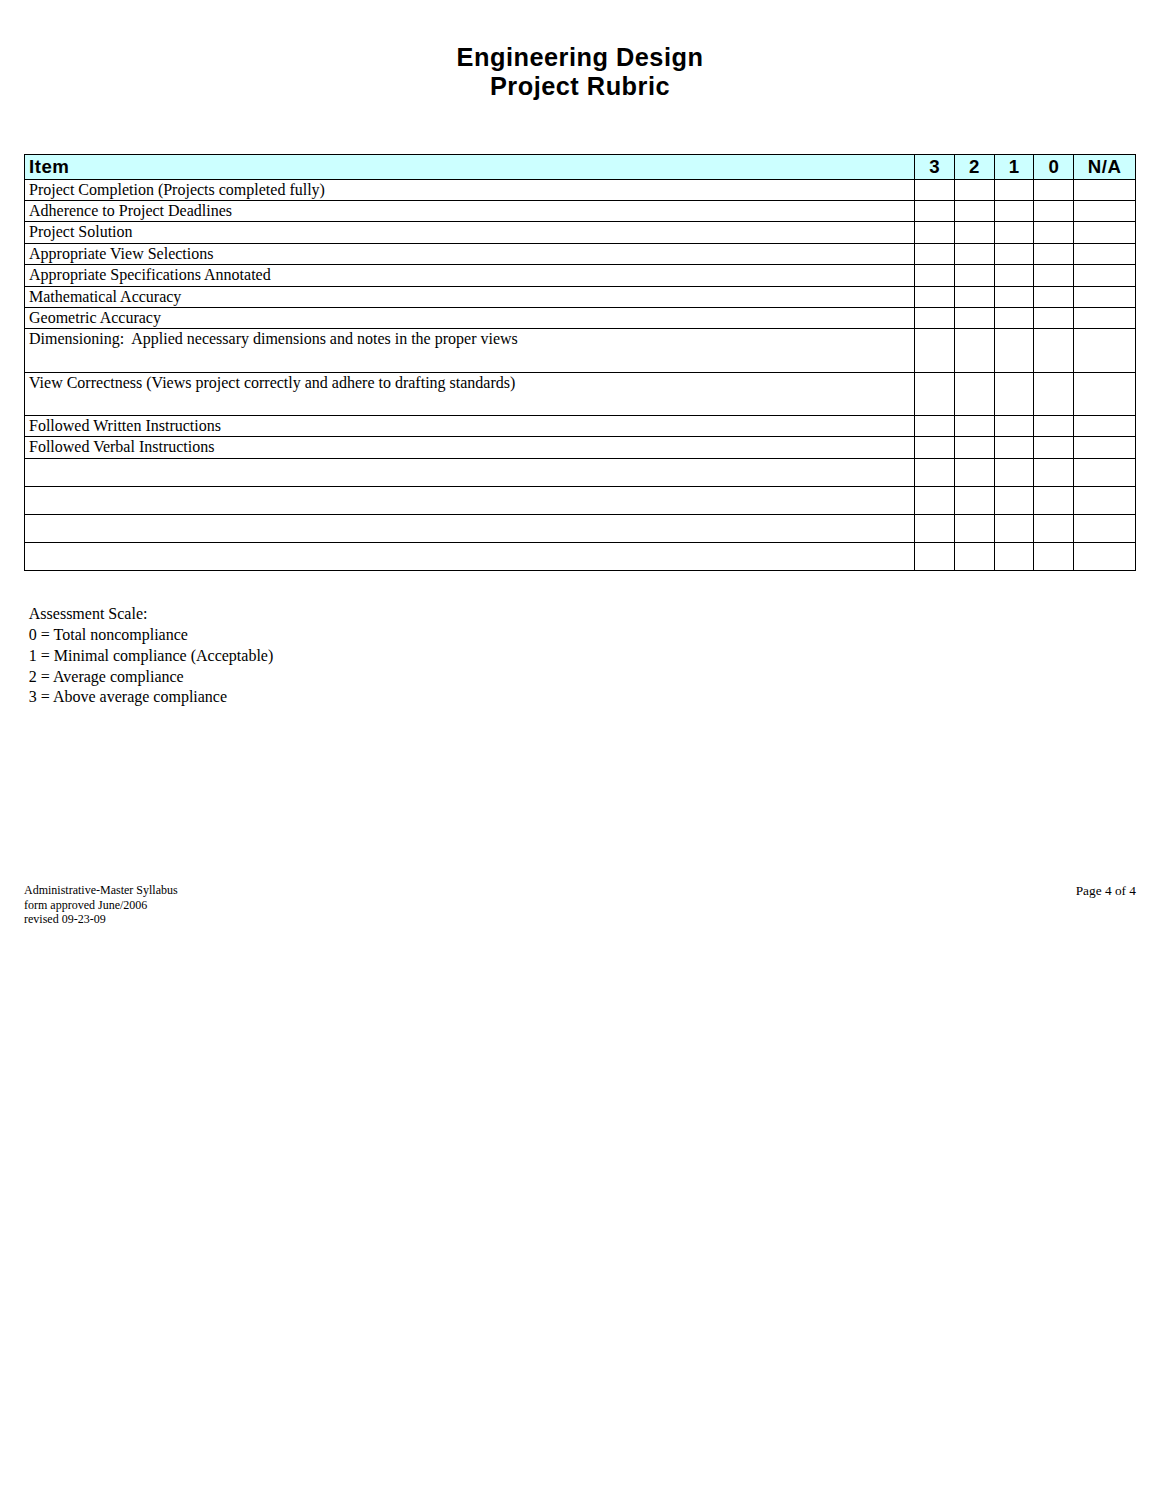Engineering Design
Project Rubric
| Item | 3 | 2 | 1 | 0 | N/A |
| --- | --- | --- | --- | --- | --- |
| Project Completion (Projects completed fully) | | | | | |
| Adherence to Project Deadlines | | | | | |
| Project Solution | | | | | |
| Appropriate View Selections | | | | | |
| Appropriate Specifications Annotated | | | | | |
| Mathematical Accuracy | | | | | |
| Geometric Accuracy | | | | | |
| Dimensioning: Applied necessary dimensions and notes in the proper views | | | | | |
| View Correctness (Views project correctly and adhere to drafting standards) | | | | | |
| Followed Written Instructions | | | | | |
| Followed Verbal Instructions | | | | | |
Assessment Scale:
0 = Total noncompliance
1 = Minimal compliance (Acceptable)
2 = Average compliance
3 = Above average compliance
Administrative-Master Syllabus
form approved June/2006
revised 09-23-09
Page 4 of 4